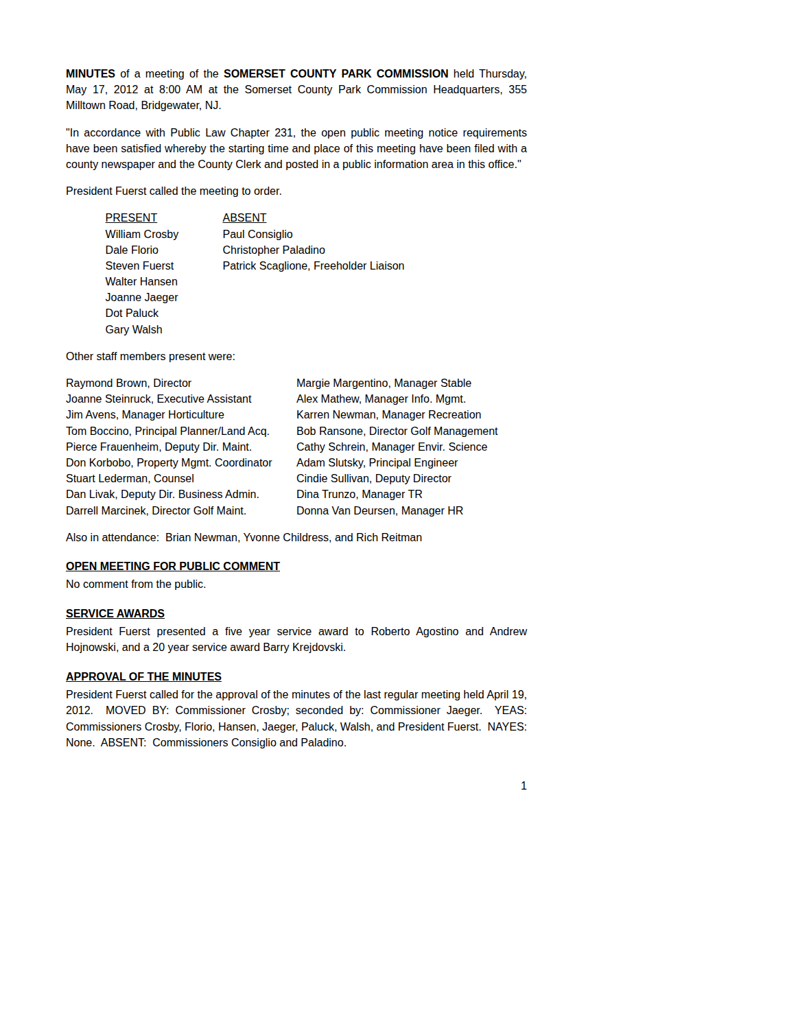MINUTES of a meeting of the SOMERSET COUNTY PARK COMMISSION held Thursday, May 17, 2012 at 8:00 AM at the Somerset County Park Commission Headquarters, 355 Milltown Road, Bridgewater, NJ.
"In accordance with Public Law Chapter 231, the open public meeting notice requirements have been satisfied whereby the starting time and place of this meeting have been filed with a county newspaper and the County Clerk and posted in a public information area in this office."
President Fuerst called the meeting to order.
| PRESENT | ABSENT |
| William Crosby | Paul Consiglio |
| Dale Florio | Christopher Paladino |
| Steven Fuerst | Patrick Scaglione, Freeholder Liaison |
| Walter Hansen | |
| Joanne Jaeger | |
| Dot Paluck | |
| Gary Walsh | |
Other staff members present were:
| Raymond Brown, Director | Margie Margentino, Manager Stable |
| Joanne Steinruck, Executive Assistant | Alex Mathew, Manager Info. Mgmt. |
| Jim Avens, Manager Horticulture | Karren Newman, Manager Recreation |
| Tom Boccino, Principal Planner/Land Acq. | Bob Ransone, Director Golf Management |
| Pierce Frauenheim, Deputy Dir. Maint. | Cathy Schrein, Manager Envir. Science |
| Don Korbobo, Property Mgmt. Coordinator | Adam Slutsky, Principal Engineer |
| Stuart Lederman, Counsel | Cindie Sullivan, Deputy Director |
| Dan Livak, Deputy Dir. Business Admin. | Dina Trunzo, Manager TR |
| Darrell Marcinek, Director Golf Maint. | Donna Van Deursen, Manager HR |
Also in attendance: Brian Newman, Yvonne Childress, and Rich Reitman
OPEN MEETING FOR PUBLIC COMMENT
No comment from the public.
SERVICE AWARDS
President Fuerst presented a five year service award to Roberto Agostino and Andrew Hojnowski, and a 20 year service award Barry Krejdovski.
APPROVAL OF THE MINUTES
President Fuerst called for the approval of the minutes of the last regular meeting held April 19, 2012. MOVED BY: Commissioner Crosby; seconded by: Commissioner Jaeger. YEAS: Commissioners Crosby, Florio, Hansen, Jaeger, Paluck, Walsh, and President Fuerst. NAYES: None. ABSENT: Commissioners Consiglio and Paladino.
1